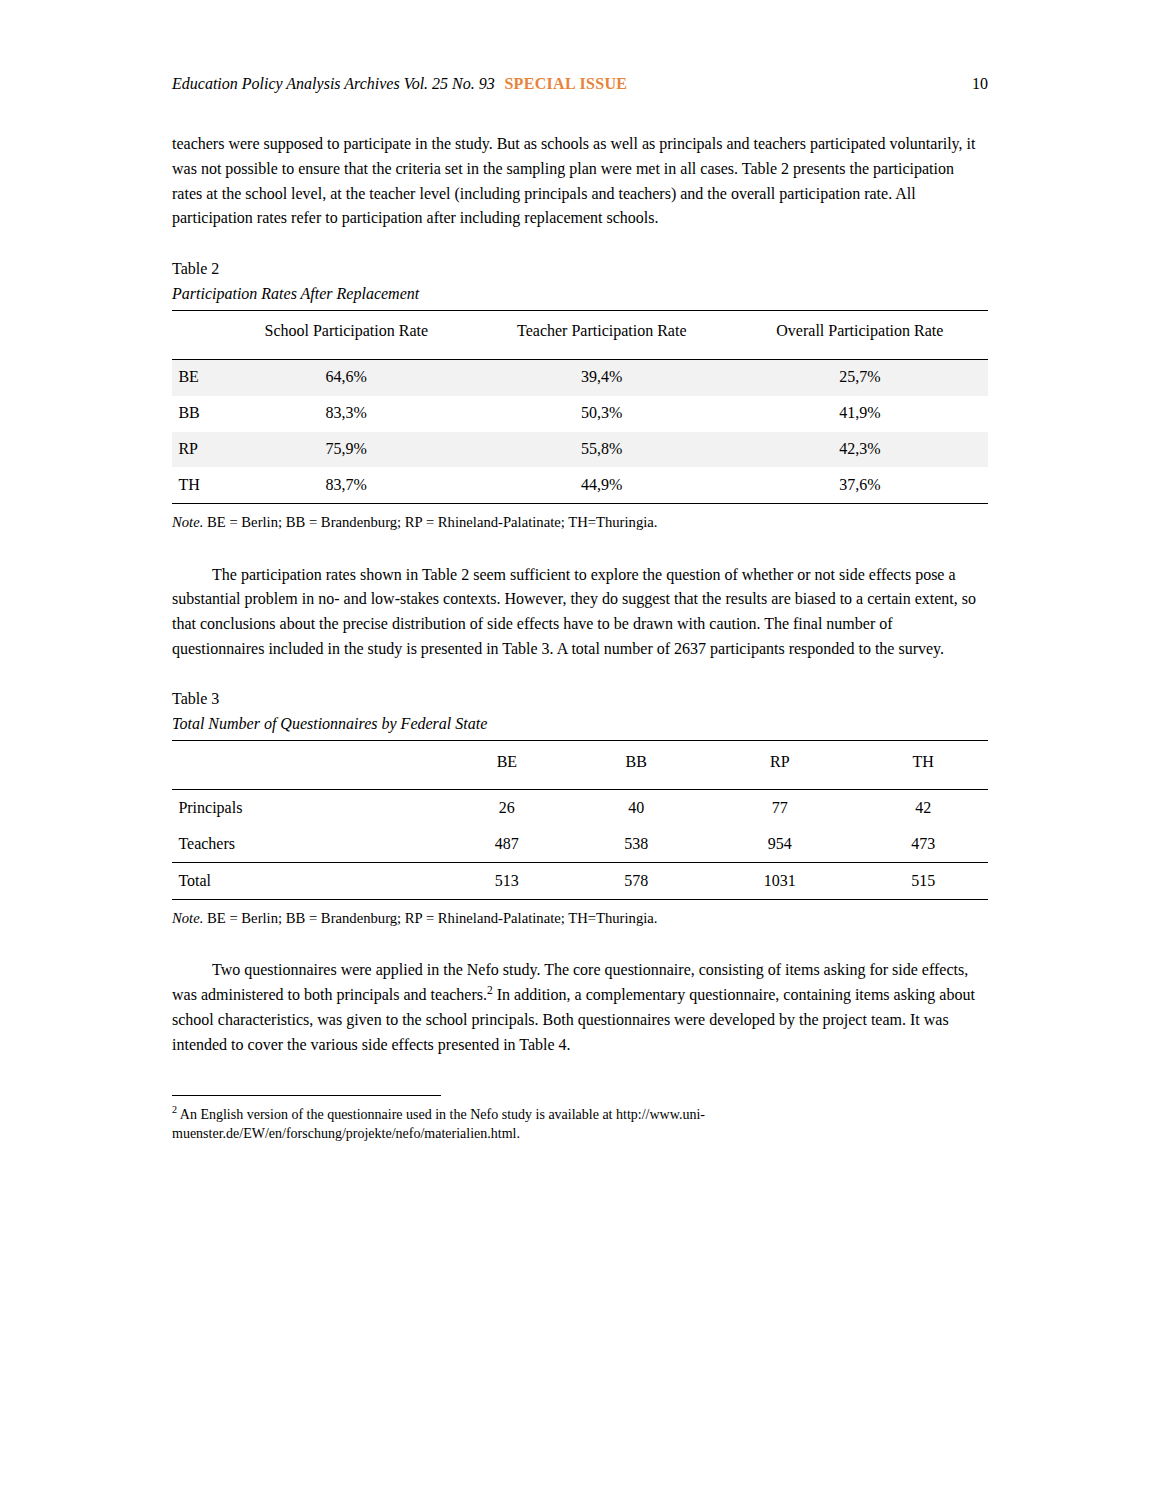Education Policy Analysis Archives Vol. 25 No. 93 SPECIAL ISSUE 10
teachers were supposed to participate in the study. But as schools as well as principals and teachers participated voluntarily, it was not possible to ensure that the criteria set in the sampling plan were met in all cases. Table 2 presents the participation rates at the school level, at the teacher level (including principals and teachers) and the overall participation rate. All participation rates refer to participation after including replacement schools.
Table 2
Participation Rates After Replacement
| | School Participation Rate | Teacher Participation Rate | Overall Participation Rate |
| --- | --- | --- | --- |
| BE | 64,6% | 39,4% | 25,7% |
| BB | 83,3% | 50,3% | 41,9% |
| RP | 75,9% | 55,8% | 42,3% |
| TH | 83,7% | 44,9% | 37,6% |
Note. BE = Berlin; BB = Brandenburg; RP = Rhineland-Palatinate; TH=Thuringia.
The participation rates shown in Table 2 seem sufficient to explore the question of whether or not side effects pose a substantial problem in no- and low-stakes contexts. However, they do suggest that the results are biased to a certain extent, so that conclusions about the precise distribution of side effects have to be drawn with caution. The final number of questionnaires included in the study is presented in Table 3. A total number of 2637 participants responded to the survey.
Table 3
Total Number of Questionnaires by Federal State
| | BE | BB | RP | TH |
| --- | --- | --- | --- | --- |
| Principals | 26 | 40 | 77 | 42 |
| Teachers | 487 | 538 | 954 | 473 |
| Total | 513 | 578 | 1031 | 515 |
Note. BE = Berlin; BB = Brandenburg; RP = Rhineland-Palatinate; TH=Thuringia.
Two questionnaires were applied in the Nefo study. The core questionnaire, consisting of items asking for side effects, was administered to both principals and teachers.2 In addition, a complementary questionnaire, containing items asking about school characteristics, was given to the school principals. Both questionnaires were developed by the project team. It was intended to cover the various side effects presented in Table 4.
2 An English version of the questionnaire used in the Nefo study is available at http://www.uni-muenster.de/EW/en/forschung/projekte/nefo/materialien.html.